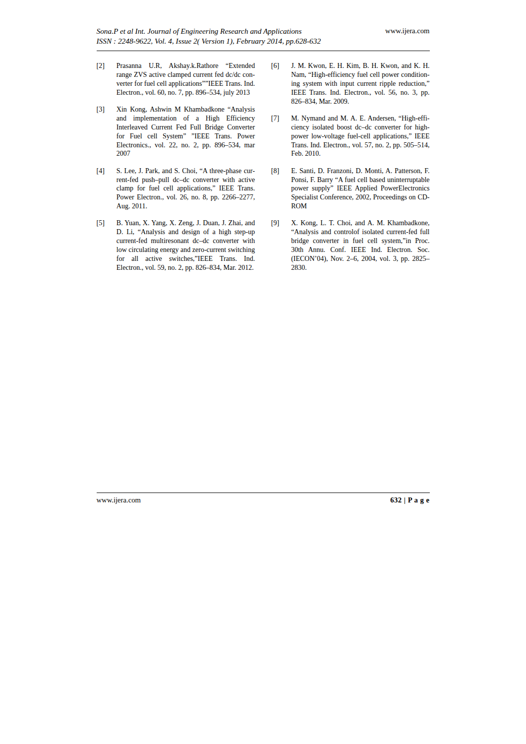www.ijera.com Sona.P et al Int. Journal of Engineering Research and Applications
ISSN : 2248-9622, Vol. 4, Issue 2( Version 1), February 2014, pp.628-632
[2] Prasanna U.R, Akshay.k.Rathore “Extended range ZVS active clamped current fed dc/dc converter for fuel cell applications””IEEE Trans. Ind. Electron., vol. 60, no. 7, pp. 896–534, july 2013
[3] Xin Kong, Ashwin M Khambadkone “Analysis and implementation of a High Efficiency Interleaved Current Fed Full Bridge Converter for Fuel cell System” ”IEEE Trans. Power Electronics., vol. 22, no. 2, pp. 896–534, mar 2007
[4] S. Lee, J. Park, and S. Choi, “A three-phase current-fed push–pull dc–dc converter with active clamp for fuel cell applications,” IEEE Trans. Power Electron., vol. 26, no. 8, pp. 2266–2277, Aug. 2011.
[5] B. Yuan, X. Yang, X. Zeng, J. Duan, J. Zhai, and D. Li, “Analysis and design of a high step-up current-fed multiresonant dc–dc converter with low circulating energy and zero-current switching for all active switches,”IEEE Trans. Ind. Electron., vol. 59, no. 2, pp. 826–834, Mar. 2012.
[6] J. M. Kwon, E. H. Kim, B. H. Kwon, and K. H. Nam, “High-efficiency fuel cell power conditioning system with input current ripple reduction,” IEEE Trans. Ind. Electron., vol. 56, no. 3, pp. 826–834, Mar. 2009.
[7] M. Nymand and M. A. E. Andersen, “High-efficiency isolated boost dc–dc converter for high-power low-voltage fuel-cell applications,” IEEE Trans. Ind. Electron., vol. 57, no. 2, pp. 505–514, Feb. 2010.
[8] E. Santi, D. Franzoni, D. Monti, A. Patterson, F. Ponsi, F. Barry “A fuel cell based uninterruptable power supply” IEEE Applied PowerElectronics Specialist Conference, 2002, Proceedings on CD-ROM
[9] X. Kong, L. T. Choi, and A. M. Khambadkone, “Analysis and controlof isolated current-fed full bridge converter in fuel cell system,”in Proc. 30th Annu. Conf. IEEE Ind. Electron. Soc. (IECON’04), Nov. 2–6, 2004, vol. 3, pp. 2825–2830.
www.ijera.com 632 | P a g e